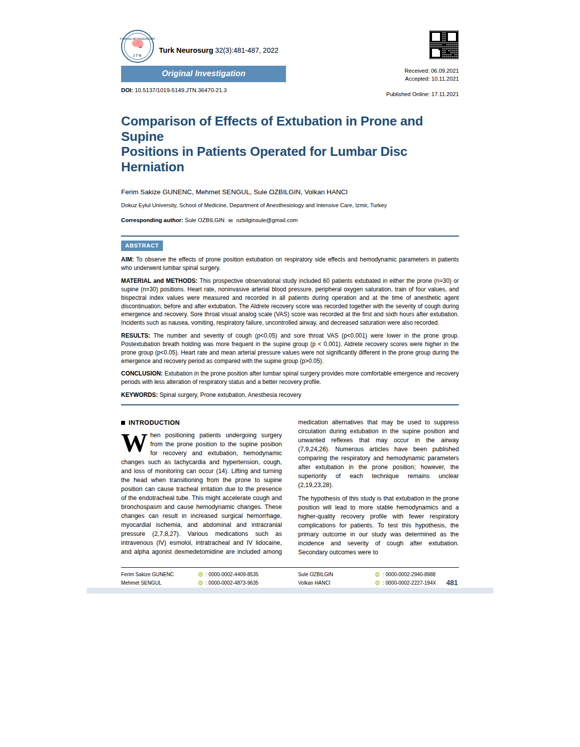TURKISH NEUROSURGERY
🧠
JTN
Turk Neurosurg 32(3):481-487, 2022
Original Investigation
DOI: 10.5137/1019-5149.JTN.36470-21.3
Received: 06.09.2021
Accepted: 10.11.2021
Published Online: 17.11.2021
Comparison of Effects of Extubation in Prone and Supine
Positions in Patients Operated for Lumbar Disc Herniation
Ferim Sakize GUNENC, Mehmet SENGUL, Sule OZBILGIN, Volkan HANCI
Dokuz Eylul University, School of Medicine, Department of Anesthesiology and Intensive Care, Izmir, Turkey
Corresponding author: Sule OZBILGIN ✉ ozbilginsule@gmail.com
ABSTRACT
AIM: To observe the effects of prone position extubation on respiratory side effects and hemodynamic parameters in patients who underwent lumbar spinal surgery.
MATERIAL and METHODS: This prospective observational study included 60 patients extubated in either the prone (n=30) or supine (n=30) positions. Heart rate, noninvasive arterial blood pressure, peripheral oxygen saturation, train of four values, and bispectral index values were measured and recorded in all patients during operation and at the time of anesthetic agent discontinuation, before and after extubation. The Aldrete recovery score was recorded together with the severity of cough during emergence and recovery. Sore throat visual analog scale (VAS) score was recorded at the first and sixth hours after extubation. Incidents such as nausea, vomiting, respiratory failure, uncontrolled airway, and decreased saturation were also recorded.
RESULTS: The number and severity of cough (p<0.05) and sore throat VAS (p<0.001) were lower in the prone group. Postextubation breath holding was more frequent in the supine group (p < 0.001). Aldrete recovery scores were higher in the prone group (p<0.05). Heart rate and mean arterial pressure values were not significantly different in the prone group during the emergence and recovery period as compared with the supine group (p>0.05).
CONCLUSION: Extubation in the prone position after lumbar spinal surgery provides more comfortable emergence and recovery periods with less alteration of respiratory status and a better recovery profile.
KEYWORDS: Spinal surgery, Prone extubation, Anesthesia recovery
INTRODUCTION
When positioning patients undergoing surgery from the prone position to the supine position for recovery and extubation, hemodynamic changes such as tachycardia and hypertension, cough, and loss of monitoring can occur (14). Lifting and turning the head when transitioning from the prone to supine position can cause tracheal irritation due to the presence of the endotracheal tube. This might accelerate cough and bronchospasm and cause hemodynamic changes. These changes can result in increased surgical hemorrhage, myocardial ischemia, and abdominal and intracranial pressure (2,7,8,27). Various medications such as intravenous (IV) esmolol, intratracheal and IV lidocaine, and alpha agonist dexmedetomidine are included among medication alternatives that may be used to suppress circulation during extubation in the supine position and unwanted reflexes that may occur in the airway (7,9,24,26). Numerous articles have been published comparing the respiratory and hemodynamic parameters after extubation in the prone position; however, the superiority of each technique remains unclear (2,19,23,28).
The hypothesis of this study is that extubation in the prone position will lead to more stable hemodynamics and a higher-quality recovery profile with fewer respiratory complications for patients. To test this hypothesis, the primary outcome in our study was determined as the incidence and severity of cough after extubation. Secondary outcomes were to
Ferim Sakize GUNENC : 0000-0002-4409-8535
Sule OZBILGIN : 0000-0002-2940-8988
Mehmet SENGUL : 0000-0002-4873-9635
Volkan HANCI : 0000-0002-2227-194X
481